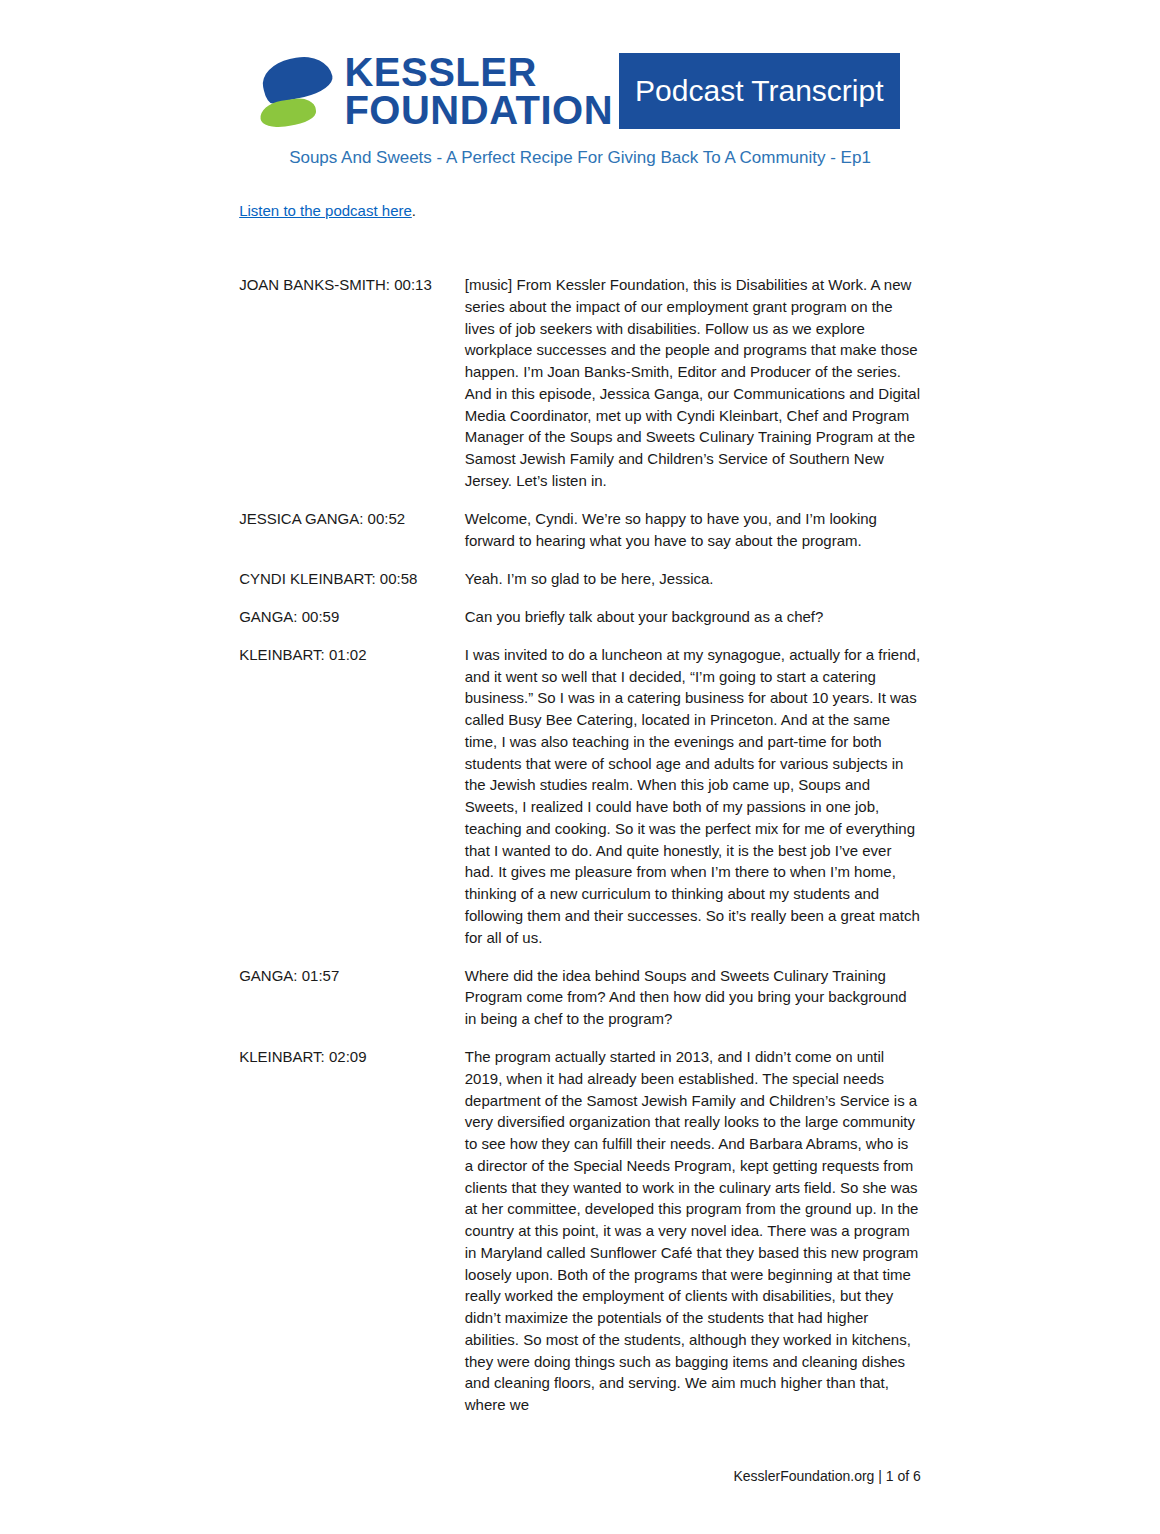KESSLER FOUNDATION
Podcast Transcript
Soups And Sweets - A Perfect Recipe For Giving Back To A Community - Ep1
Listen to the podcast here.
| JOAN BANKS-SMITH: 00:13 | [music] From Kessler Foundation, this is Disabilities at Work. A new series about the impact of our employment grant program on the lives of job seekers with disabilities. Follow us as we explore workplace successes and the people and programs that make those happen. I’m Joan Banks-Smith, Editor and Producer of the series. And in this episode, Jessica Ganga, our Communications and Digital Media Coordinator, met up with Cyndi Kleinbart, Chef and Program Manager of the Soups and Sweets Culinary Training Program at the Samost Jewish Family and Children’s Service of Southern New Jersey. Let’s listen in. |
| JESSICA GANGA: 00:52 | Welcome, Cyndi. We’re so happy to have you, and I’m looking forward to hearing what you have to say about the program. |
| CYNDI KLEINBART: 00:58 | Yeah. I’m so glad to be here, Jessica. |
| GANGA: 00:59 | Can you briefly talk about your background as a chef? |
| KLEINBART: 01:02 | I was invited to do a luncheon at my synagogue, actually for a friend, and it went so well that I decided, “I’m going to start a catering business.” So I was in a catering business for about 10 years. It was called Busy Bee Catering, located in Princeton. And at the same time, I was also teaching in the evenings and part-time for both students that were of school age and adults for various subjects in the Jewish studies realm. When this job came up, Soups and Sweets, I realized I could have both of my passions in one job, teaching and cooking. So it was the perfect mix for me of everything that I wanted to do. And quite honestly, it is the best job I’ve ever had. It gives me pleasure from when I’m there to when I’m home, thinking of a new curriculum to thinking about my students and following them and their successes. So it’s really been a great match for all of us. |
| GANGA: 01:57 | Where did the idea behind Soups and Sweets Culinary Training Program come from? And then how did you bring your background in being a chef to the program? |
| KLEINBART: 02:09 | The program actually started in 2013, and I didn’t come on until 2019, when it had already been established. The special needs department of the Samost Jewish Family and Children’s Service is a very diversified organization that really looks to the large community to see how they can fulfill their needs. And Barbara Abrams, who is a director of the Special Needs Program, kept getting requests from clients that they wanted to work in the culinary arts field. So she was at her committee, developed this program from the ground up. In the country at this point, it was a very novel idea. There was a program in Maryland called Sunflower Café that they based this new program loosely upon. Both of the programs that were beginning at that time really worked the employment of clients with disabilities, but they didn’t maximize the potentials of the students that had higher abilities. So most of the students, although they worked in kitchens, they were doing things such as bagging items and cleaning dishes and cleaning floors, and serving. We aim much higher than that, where we |
KesslerFoundation.org | 1 of 6